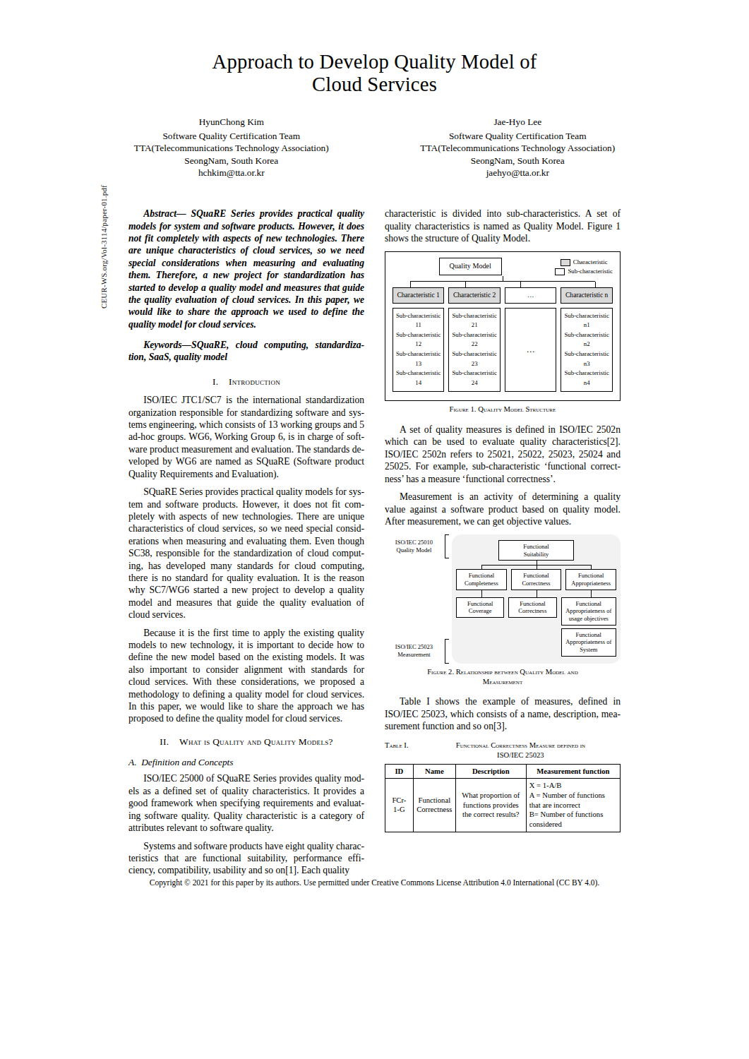CEUR-WS.org/Vol-3114/paper-01.pdf
Approach to Develop Quality Model of
Cloud Services
HyunChong Kim
Software Quality Certification Team
TTA(Telecommunications Technology Association)
SeongNam, South Korea
hchkim@tta.or.kr
Jae-Hyo Lee
Software Quality Certification Team
TTA(Telecommunications Technology Association)
SeongNam, South Korea
jaehyo@tta.or.kr
Abstract— SQuaRE Series provides practical quality models for system and software products. However, it does not fit completely with aspects of new technologies. There are unique characteristics of cloud services, so we need special considerations when measuring and evaluating them. Therefore, a new project for standardization has started to develop a quality model and measures that guide the quality evaluation of cloud services. In this paper, we would like to share the approach we used to define the quality model for cloud services.
Keywords—SQuaRE, cloud computing, standardization, SaaS, quality model
I. Introduction
ISO/IEC JTC1/SC7 is the international standardization organization responsible for standardizing software and systems engineering, which consists of 13 working groups and 5 ad-hoc groups. WG6, Working Group 6, is in charge of software product measurement and evaluation. The standards developed by WG6 are named as SQuaRE (Software product Quality Requirements and Evaluation).
SQuaRE Series provides practical quality models for system and software products. However, it does not fit completely with aspects of new technologies. There are unique characteristics of cloud services, so we need special considerations when measuring and evaluating them. Even though SC38, responsible for the standardization of cloud computing, has developed many standards for cloud computing, there is no standard for quality evaluation. It is the reason why SC7/WG6 started a new project to develop a quality model and measures that guide the quality evaluation of cloud services.
Because it is the first time to apply the existing quality models to new technology, it is important to decide how to define the new model based on the existing models. It was also important to consider alignment with standards for cloud services. With these considerations, we proposed a methodology to defining a quality model for cloud services. In this paper, we would like to share the approach we has proposed to define the quality model for cloud services.
II. What is Quality and Quality Models?
A. Definition and Concepts
ISO/IEC 25000 of SQuaRE Series provides quality models as a defined set of quality characteristics. It provides a good framework when specifying requirements and evaluating software quality. Quality characteristic is a category of attributes relevant to software quality.
Systems and software products have eight quality characteristics that are functional suitability, performance efficiency, compatibility, usability and so on[1]. Each quality
characteristic is divided into sub-characteristics. A set of quality characteristics is named as Quality Model. Figure 1 shows the structure of Quality Model.
Quality Model
Characteristic
Sub-characteristic
Characteristic 1
Characteristic 2
…
Characteristic n
Sub-characteristic 11
Sub-characteristic 12
Sub-characteristic 13
Sub-characteristic 14
Sub-characteristic 21
Sub-characteristic 22
Sub-characteristic 23
Sub-characteristic 24
…
Sub-characteristic n1
Sub-characteristic n2
Sub-characteristic n3
Sub-characteristic n4
Figure 1. Quality Model Structure
A set of quality measures is defined in ISO/IEC 2502n which can be used to evaluate quality characteristics[2]. ISO/IEC 2502n refers to 25021, 25022, 25023, 25024 and 25025. For example, sub-characteristic ‘functional correctness’ has a measure ‘functional correctness’.
Measurement is an activity of determining a quality value against a software product based on quality model. After measurement, we can get objective values.
ISO/IEC 25010
Quality Model
ISO/IEC 25023
Measurement
Functional
Suitability
Functional
Completeness
Functional
Correctness
Functional
Appropriateness
Functional
Coverage
Functional
Correctness
Functional
Appropriateness of
usage objectives
Functional
Appropriateness of
System
Figure 2. Relationship between Quality Model and
Measurement
Table I shows the example of measures, defined in ISO/IEC 25023, which consists of a name, description, measurement function and so on[3].
Table I. Functional Correctness Measure defined in
ISO/IEC 25023
| ID | Name | Description | Measurement function |
| --- | --- | --- | --- |
| FCr- 1-G | Functional Correctness | What proportion of functions provides the correct results? | X = 1-A/B A = Number of functions that are incorrect B= Number of functions considered |
Copyright © 2021 for this paper by its authors. Use permitted under Creative Commons License Attribution 4.0 International (CC BY 4.0).